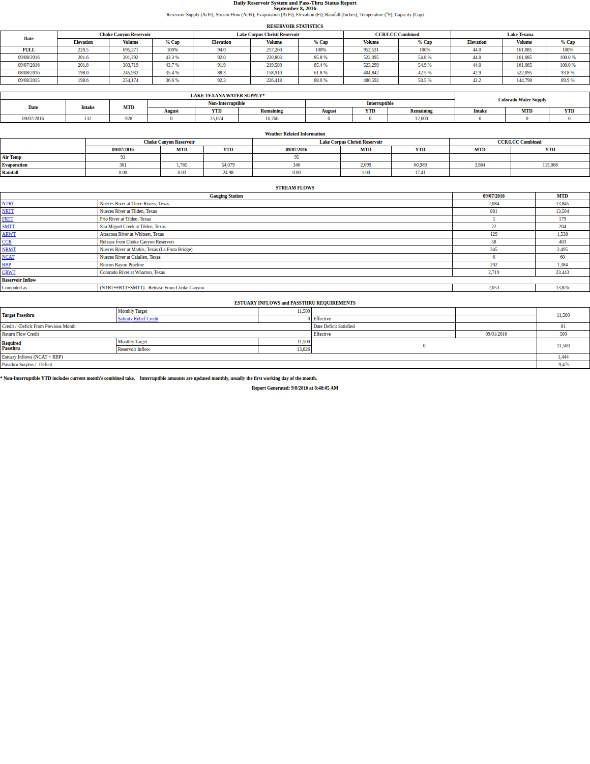Daily Reservoir System and Pass-Thru Status Report
September 8, 2016
Reservoir Supply (AcFt); Stream Flow (AcFt); Evaporation (AcFt); Elevation (Ft); Rainfall (Inches); Temperature (°F); Capacity (Cap)
RESERVOIR STATISTICS
| Date | Choke Canyon Reservoir | Lake Corpus Christi Reservoir | CCR/LCC Combined | Lake Texana |
| --- | --- | --- | --- | --- |
| Elevation | Volume | % Cap | Elevation | Volume | % Cap | Volume | % Cap | Elevation | Volume | % Cap |
| FULL | 220.5 | 695,271 | 100% | 94.0 | 257,260 | 100% | 952,531 | 100% | 44.0 | 161,085 | 100% |
| 09/08/2016 | 201.6 | 301,292 | 43.3 % | 92.0 | 220,803 | 85.8 % | 522,095 | 54.8 % | 44.0 | 161,085 | 100.0 % |
| 09/07/2016 | 201.8 | 303,719 | 43.7 % | 91.9 | 219,580 | 85.4 % | 523,299 | 54.9 % | 44.0 | 161,085 | 100.0 % |
| 08/08/2016 | 198.0 | 245,932 | 35.4 % | 88.3 | 158,910 | 61.8 % | 404,842 | 42.5 % | 42.9 | 522,095 | 93.8 % |
| 09/08/2015 | 198.6 | 254,174 | 36.6 % | 92.3 | 226,418 | 88.0 % | 480,592 | 50.5 % | 42.2 | 144,790 | 89.9 % |
| LAKE TEXANA WATER SUPPLY* | Colorado Water Supply |
| --- | --- |
| Date | Intake | MTD | Non-Interruptible | Interruptible |
| August | YTD | Remaining | August | YTD | Remaining | Intake | MTD | YTD |
| 09/07/2016 | 132 | 928 | 0 | 25,074 | 16,766 | 0 | 0 | 12,000 | 0 | 0 | 0 |
Weather Related Information
| | Choke Canyon Reservoir | Lake Corpus Christi Reservoir | CCR/LCC Combined |
| --- | --- | --- | --- |
| 09/07/2016 | MTD | YTD | 09/07/2016 | MTD | YTD | MTD | YTD |
| Air Temp | 93 | | | 95 | | | | |
| Evaporation | 301 | 1,765 | 54,079 | 346 | 2,099 | 60,989 | 3,864 | 115,068 |
| Rainfall | 0.00 | 0.03 | 24.98 | 0.00 | 1.00 | 17.41 | | |
STREAM FLOWS
| Gauging Station | 09/07/2016 | MTD |
| --- | --- | --- |
| NTRT | Nueces River at Three Rivers, Texas | 2,084 | 13,845 |
| NRTT | Nueces River at Tilden, Texas | 881 | 13,504 |
| FRTT | Frio River at Tilden, Texas | 5 | 179 |
| SMTT | San Miguel Creek at Tilden, Texas | 22 | 204 |
| ARWT | Atascosa River at Whitsett, Texas | 129 | 1,538 |
| CCR | Release from Choke Canyon Reservoir | 58 | 403 |
| NRMT | Nueces River at Mathis, Texas (La Fruta Bridge) | 345 | 2,495 |
| NCAT | Nueces River at Calallen, Texas | 6 | 60 |
| RBP | Rincon Bayou Pipeline | 202 | 1,384 |
| CRWT | Colorado River at Wharton, Texas | 2,719 | 23,443 |
| Reservoir Inflow |
| Computed as: | (NTRT+FRTT+SMTT) - Release From Choke Canyon | 2,053 | 13,826 |
ESTUARY INFLOWS and PASSTHRU REQUIREMENTS
| Target Passthru | Monthly Target | 11,500 | | | 11,500 |
| Salinity Relief Credit | 0 | Effective | |
| Credit / -Deficit From Previous Month | Date Deficit Satisfied | | 81 |
| Return Flow Credit | Effective | 09/01/2016 | 500 |
| Required Passthru | Monthly Target | 11,500 | 0 | 11,500 |
| Reservoir Inflow | 13,826 |
| Estuary Inflows (NCAT + RBP) | 1,444 |
| Passthru Surplus / -Deficit | -9,475 |
* Non-Interruptible YTD includes current month's combined take. Interruptible amounts are updated monthly, usually the first working day of the month.
Report Generated: 9/8/2016 at 8:48:05 AM